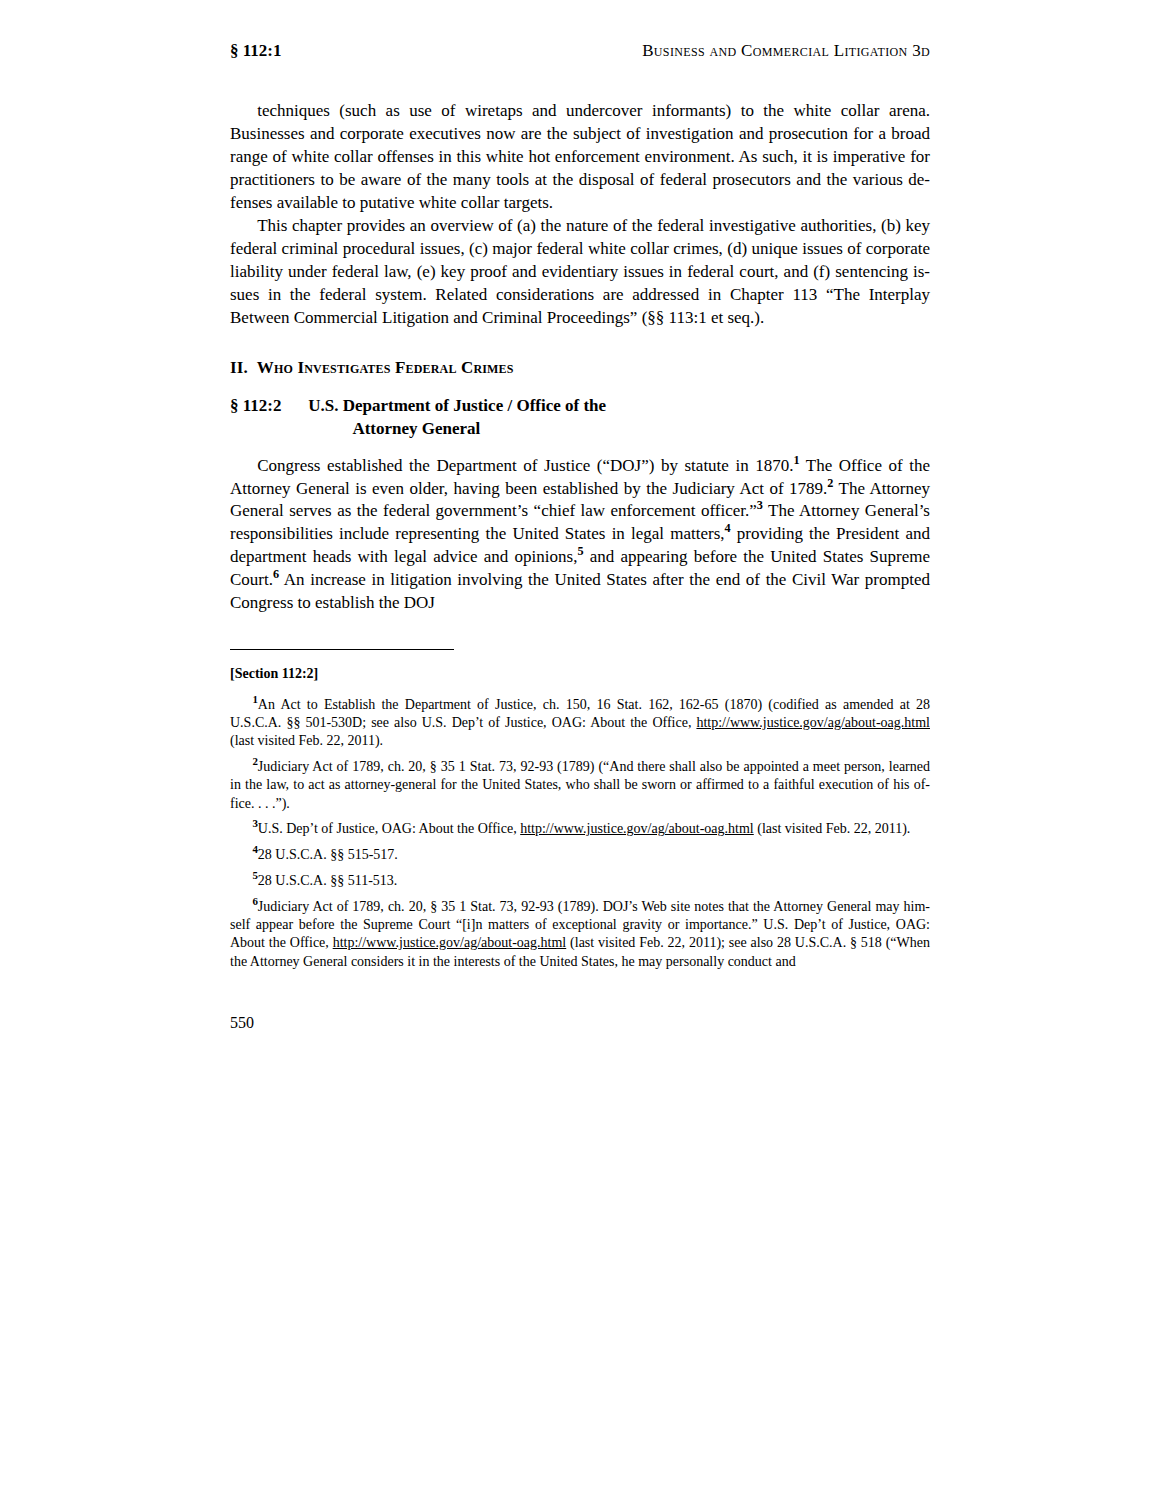§ 112:1 Business and Commercial Litigation 3d
techniques (such as use of wiretaps and undercover informants) to the white collar arena. Businesses and corporate executives now are the subject of investigation and prosecution for a broad range of white collar offenses in this white hot enforcement environment. As such, it is imperative for practitioners to be aware of the many tools at the disposal of federal prosecutors and the various defenses available to putative white collar targets.
This chapter provides an overview of (a) the nature of the federal investigative authorities, (b) key federal criminal procedural issues, (c) major federal white collar crimes, (d) unique issues of corporate liability under federal law, (e) key proof and evidentiary issues in federal court, and (f) sentencing issues in the federal system. Related considerations are addressed in Chapter 113 “The Interplay Between Commercial Litigation and Criminal Proceedings” (§§ 113:1 et seq.).
II. Who Investigates Federal Crimes
§ 112:2 U.S. Department of Justice / Office of theAttorney General
Congress established the Department of Justice (“DOJ”) by statute in 1870.1 The Office of the Attorney General is even older, having been established by the Judiciary Act of 1789.2 The Attorney General serves as the federal government’s “chief law enforcement officer.”3 The Attorney General’s responsibilities include representing the United States in legal matters,4 providing the President and department heads with legal advice and opinions,5 and appearing before the United States Supreme Court.6 An increase in litigation involving the United States after the end of the Civil War prompted Congress to establish the DOJ
[Section 112:2]
1An Act to Establish the Department of Justice, ch. 150, 16 Stat. 162, 162-65 (1870) (codified as amended at 28 U.S.C.A. §§ 501-530D; see also U.S. Dep’t of Justice, OAG: About the Office, http://www.justice.gov/ag/about-oag.html (last visited Feb. 22, 2011).
2Judiciary Act of 1789, ch. 20, § 35 1 Stat. 73, 92-93 (1789) (“And there shall also be appointed a meet person, learned in the law, to act as attorney-general for the United States, who shall be sworn or affirmed to a faithful execution of his office. . . .”).
3U.S. Dep’t of Justice, OAG: About the Office, http://www.justice.gov/ag/about-oag.html (last visited Feb. 22, 2011).
428 U.S.C.A. §§ 515-517.
528 U.S.C.A. §§ 511-513.
6Judiciary Act of 1789, ch. 20, § 35 1 Stat. 73, 92-93 (1789). DOJ’s Web site notes that the Attorney General may himself appear before the Supreme Court “[i]n matters of exceptional gravity or importance.” U.S. Dep’t of Justice, OAG: About the Office, http://www.justice.gov/ag/about-oag.html (last visited Feb. 22, 2011); see also 28 U.S.C.A. § 518 (“When the Attorney General considers it in the interests of the United States, he may personally conduct and
550